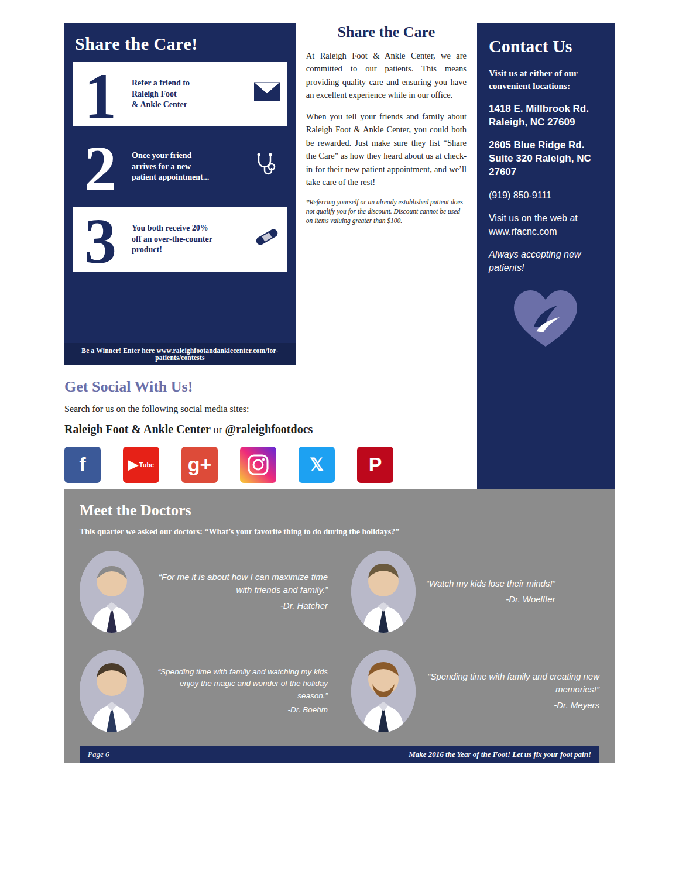Share the Care!
1
Refer a friend to
Raleigh Foot
& Ankle Center
2
Once your friend
arrives for a new
patient appointment...
3
You both receive 20%
off an over-the-counter
product!
Be a Winner! Enter here www.raleighfootandanklecenter.com/for-patients/contests
Share the Care
At Raleigh Foot & Ankle Center, we are committed to our patients. This means providing quality care and ensuring you have an excellent experience while in our office.
When you tell your friends and family about Raleigh Foot & Ankle Center, you could both be rewarded. Just make sure they list “Share the Care” as how they heard about us at check-in for their new patient appointment, and we’ll take care of the rest!
*Referring yourself or an already established patient does not qualify you for the discount. Discount cannot be used on items valuing greater than $100.
Contact Us
Visit us at either of our convenient locations:
1418 E. Millbrook Rd. Raleigh, NC 27609
2605 Blue Ridge Rd. Suite 320 Raleigh, NC 27607
(919) 850-9111
Visit us on the web at www.rfacnc.com
Always accepting new patients!
Get Social With Us!
Search for us on the following social media sites:
Raleigh Foot & Ankle Center or @raleighfootdocs
f
▶︎Tube
g+
𝕏
P
Meet the Doctors
This quarter we asked our doctors: “What’s your favorite thing to do during the holidays?”
“For me it is about how I can maximize time with friends and family.” -Dr. Hatcher
“Watch my kids lose their minds!” -Dr. Woelffer
“Spending time with family and watching my kids enjoy the magic and wonder of the holiday season.” -Dr. Boehm
“Spending time with family and creating new memories!” -Dr. Meyers
Page 6 Make 2016 the Year of the Foot! Let us fix your foot pain!